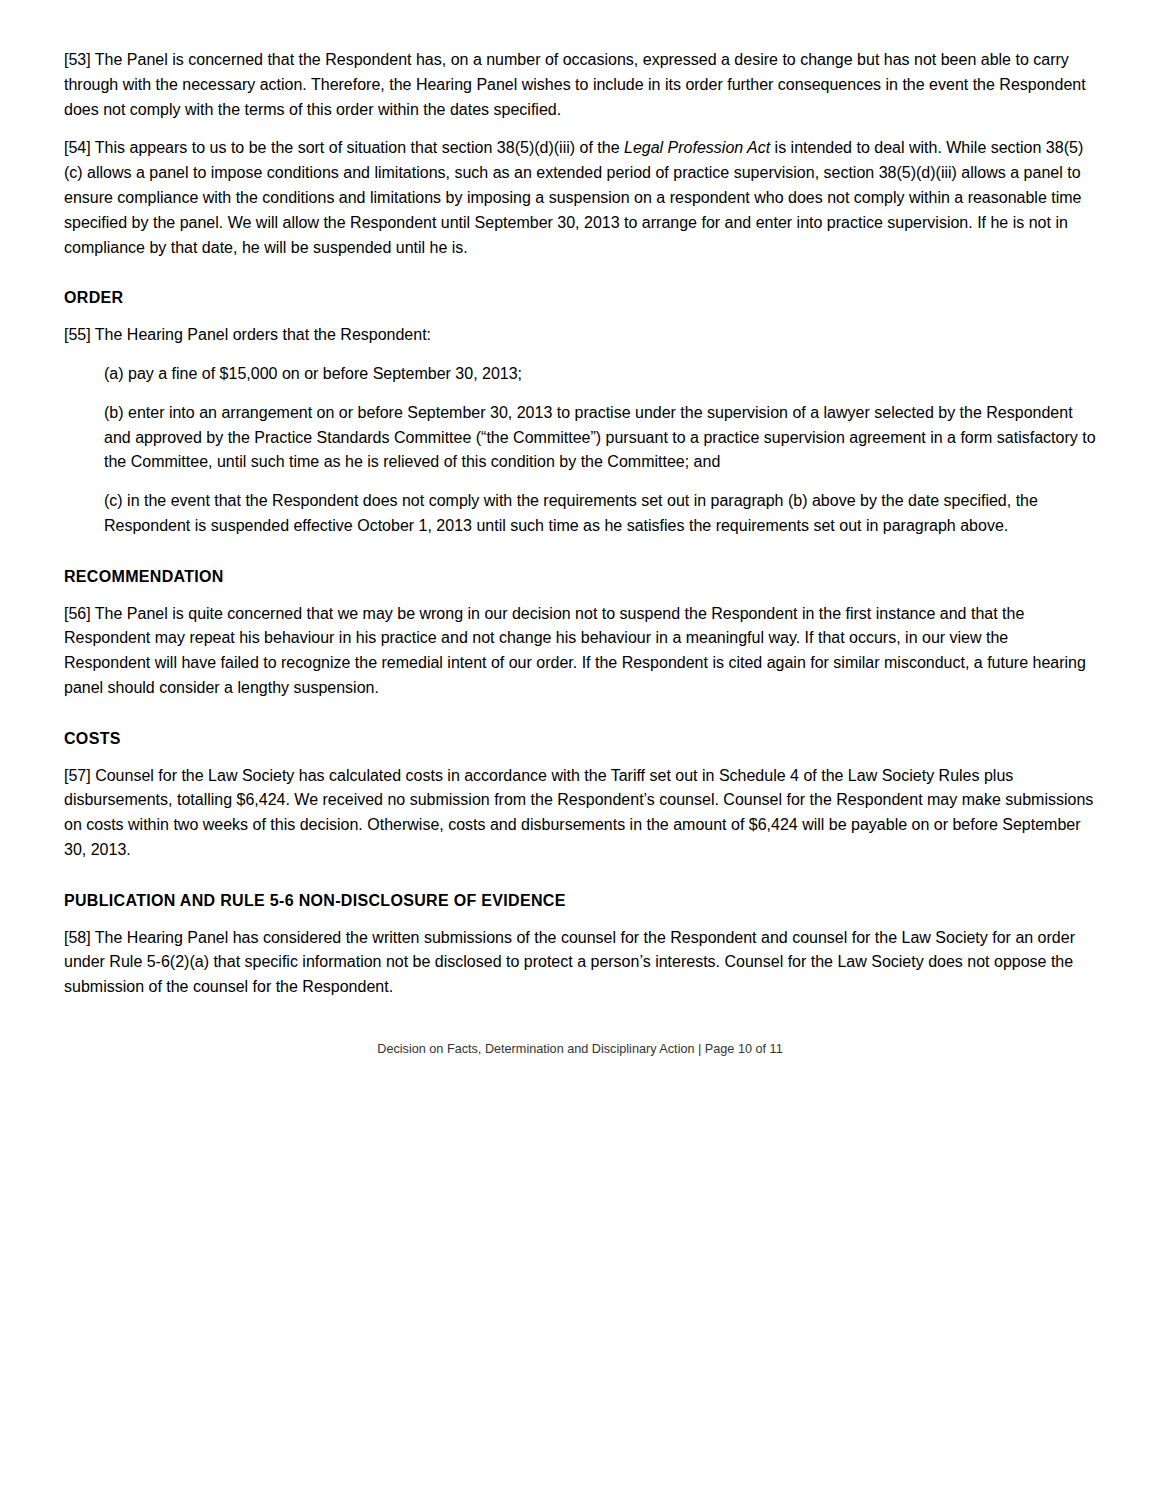[53] The Panel is concerned that the Respondent has, on a number of occasions, expressed a desire to change but has not been able to carry through with the necessary action. Therefore, the Hearing Panel wishes to include in its order further consequences in the event the Respondent does not comply with the terms of this order within the dates specified.
[54] This appears to us to be the sort of situation that section 38(5)(d)(iii) of the Legal Profession Act is intended to deal with. While section 38(5)(c) allows a panel to impose conditions and limitations, such as an extended period of practice supervision, section 38(5)(d)(iii) allows a panel to ensure compliance with the conditions and limitations by imposing a suspension on a respondent who does not comply within a reasonable time specified by the panel. We will allow the Respondent until September 30, 2013 to arrange for and enter into practice supervision. If he is not in compliance by that date, he will be suspended until he is.
ORDER
[55] The Hearing Panel orders that the Respondent:
(a) pay a fine of $15,000 on or before September 30, 2013;
(b) enter into an arrangement on or before September 30, 2013 to practise under the supervision of a lawyer selected by the Respondent and approved by the Practice Standards Committee (“the Committee”) pursuant to a practice supervision agreement in a form satisfactory to the Committee, until such time as he is relieved of this condition by the Committee; and
(c) in the event that the Respondent does not comply with the requirements set out in paragraph (b) above by the date specified, the Respondent is suspended effective October 1, 2013 until such time as he satisfies the requirements set out in paragraph above.
RECOMMENDATION
[56] The Panel is quite concerned that we may be wrong in our decision not to suspend the Respondent in the first instance and that the Respondent may repeat his behaviour in his practice and not change his behaviour in a meaningful way. If that occurs, in our view the Respondent will have failed to recognize the remedial intent of our order. If the Respondent is cited again for similar misconduct, a future hearing panel should consider a lengthy suspension.
COSTS
[57] Counsel for the Law Society has calculated costs in accordance with the Tariff set out in Schedule 4 of the Law Society Rules plus disbursements, totalling $6,424. We received no submission from the Respondent’s counsel. Counsel for the Respondent may make submissions on costs within two weeks of this decision. Otherwise, costs and disbursements in the amount of $6,424 will be payable on or before September 30, 2013.
PUBLICATION AND RULE 5-6 NON-DISCLOSURE OF EVIDENCE
[58] The Hearing Panel has considered the written submissions of the counsel for the Respondent and counsel for the Law Society for an order under Rule 5-6(2)(a) that specific information not be disclosed to protect a person’s interests. Counsel for the Law Society does not oppose the submission of the counsel for the Respondent.
Decision on Facts, Determination and Disciplinary Action | Page 10 of 11